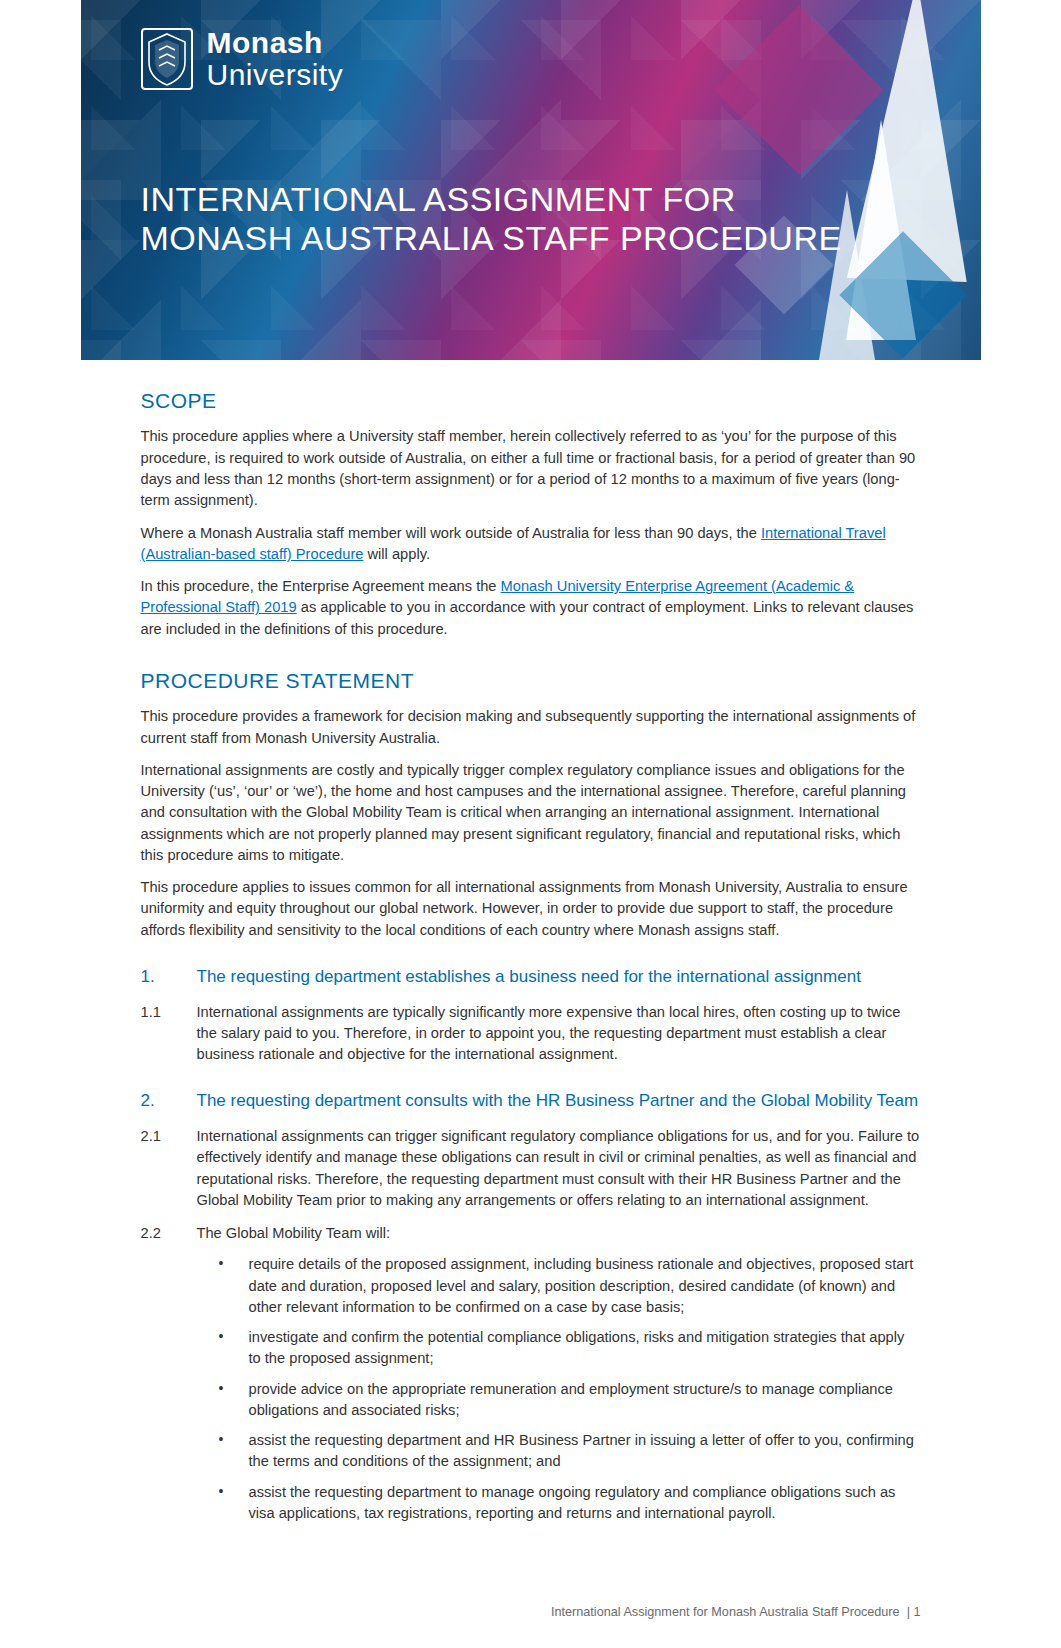Monash University
International Assignment for
Monash Australia Staff Procedure
Scope
This procedure applies where a University staff member, herein collectively referred to as ‘you’ for the purpose of this procedure, is required to work outside of Australia, on either a full time or fractional basis, for a period of greater than 90 days and less than 12 months (short-term assignment) or for a period of 12 months to a maximum of five years (long-term assignment).
Where a Monash Australia staff member will work outside of Australia for less than 90 days, the International Travel (Australian-based staff) Procedure will apply.
In this procedure, the Enterprise Agreement means the Monash University Enterprise Agreement (Academic & Professional Staff) 2019 as applicable to you in accordance with your contract of employment. Links to relevant clauses are included in the definitions of this procedure.
Procedure Statement
This procedure provides a framework for decision making and subsequently supporting the international assignments of current staff from Monash University Australia.
International assignments are costly and typically trigger complex regulatory compliance issues and obligations for the University (‘us’, ‘our’ or ‘we’), the home and host campuses and the international assignee. Therefore, careful planning and consultation with the Global Mobility Team is critical when arranging an international assignment. International assignments which are not properly planned may present significant regulatory, financial and reputational risks, which this procedure aims to mitigate.
This procedure applies to issues common for all international assignments from Monash University, Australia to ensure uniformity and equity throughout our global network. However, in order to provide due support to staff, the procedure affords flexibility and sensitivity to the local conditions of each country where Monash assigns staff.
1. The requesting department establishes a business need for the international assignment
1.1
International assignments are typically significantly more expensive than local hires, often costing up to twice the salary paid to you. Therefore, in order to appoint you, the requesting department must establish a clear business rationale and objective for the international assignment.
2. The requesting department consults with the HR Business Partner and the Global Mobility Team
2.1
International assignments can trigger significant regulatory compliance obligations for us, and for you. Failure to effectively identify and manage these obligations can result in civil or criminal penalties, as well as financial and reputational risks. Therefore, the requesting department must consult with their HR Business Partner and the Global Mobility Team prior to making any arrangements or offers relating to an international assignment.
2.2
The Global Mobility Team will:
require details of the proposed assignment, including business rationale and objectives, proposed start date and duration, proposed level and salary, position description, desired candidate (of known) and other relevant information to be confirmed on a case by case basis;
investigate and confirm the potential compliance obligations, risks and mitigation strategies that apply to the proposed assignment;
provide advice on the appropriate remuneration and employment structure/s to manage compliance obligations and associated risks;
assist the requesting department and HR Business Partner in issuing a letter of offer to you, confirming the terms and conditions of the assignment; and
assist the requesting department to manage ongoing regulatory and compliance obligations such as visa applications, tax registrations, reporting and returns and international payroll.
International Assignment for Monash Australia Staff Procedure | 1